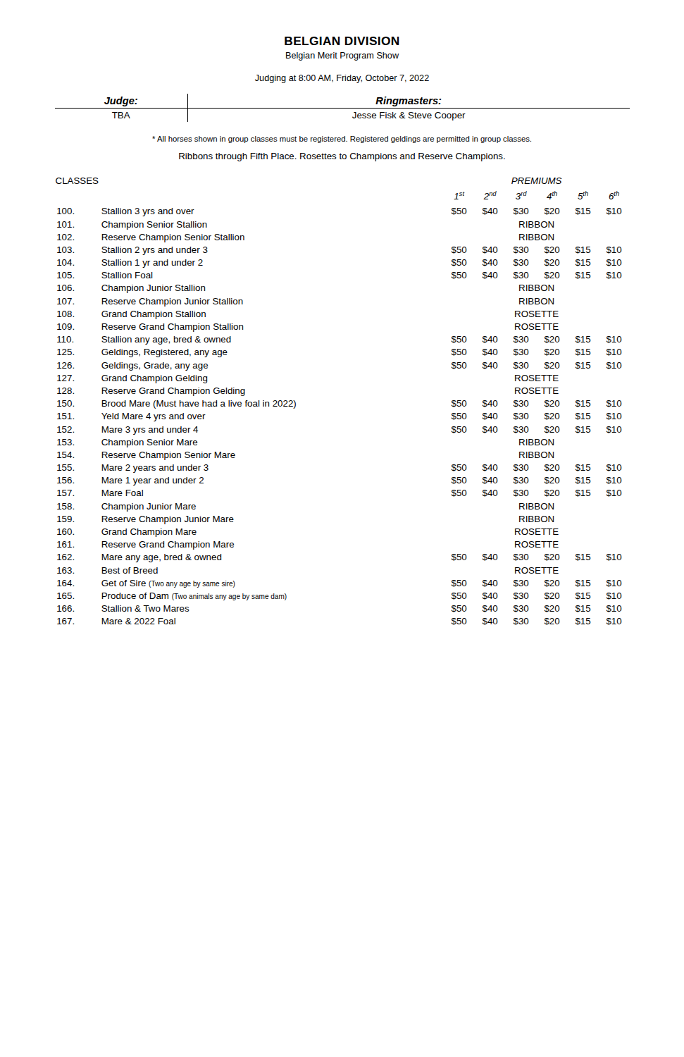BELGIAN DIVISION
Belgian Merit Program Show
Judging at 8:00 AM, Friday, October 7, 2022
| Judge: | Ringmasters: |
| --- | --- |
| TBA | Jesse Fisk & Steve Cooper |
* All horses shown in group classes must be registered. Registered geldings are permitted in group classes.
Ribbons through Fifth Place. Rosettes to Champions and Reserve Champions.
| CLASSES | | PREMIUMS |
| --- | --- | --- |
| | | 1 st | 2 nd | 3 rd | 4 th | 5 th | 6 th |
| 100. | Stallion 3 yrs and over | $50 | $40 | $30 | $20 | $15 | $10 |
| 101. | Champion Senior Stallion | RIBBON |
| 102. | Reserve Champion Senior Stallion | RIBBON |
| 103. | Stallion 2 yrs and under 3 | $50 | $40 | $30 | $20 | $15 | $10 |
| 104. | Stallion 1 yr and under 2 | $50 | $40 | $30 | $20 | $15 | $10 |
| 105. | Stallion Foal | $50 | $40 | $30 | $20 | $15 | $10 |
| 106. | Champion Junior Stallion | RIBBON |
| 107. | Reserve Champion Junior Stallion | RIBBON |
| 108. | Grand Champion Stallion | ROSETTE |
| 109. | Reserve Grand Champion Stallion | ROSETTE |
| 110. | Stallion any age, bred & owned | $50 | $40 | $30 | $20 | $15 | $10 |
| 125. | Geldings, Registered, any age | $50 | $40 | $30 | $20 | $15 | $10 |
| 126. | Geldings, Grade, any age | $50 | $40 | $30 | $20 | $15 | $10 |
| 127. | Grand Champion Gelding | ROSETTE |
| 128. | Reserve Grand Champion Gelding | ROSETTE |
| 150. | Brood Mare (Must have had a live foal in 2022) | $50 | $40 | $30 | $20 | $15 | $10 |
| 151. | Yeld Mare 4 yrs and over | $50 | $40 | $30 | $20 | $15 | $10 |
| 152. | Mare 3 yrs and under 4 | $50 | $40 | $30 | $20 | $15 | $10 |
| 153. | Champion Senior Mare | RIBBON |
| 154. | Reserve Champion Senior Mare | RIBBON |
| 155. | Mare 2 years and under 3 | $50 | $40 | $30 | $20 | $15 | $10 |
| 156. | Mare 1 year and under 2 | $50 | $40 | $30 | $20 | $15 | $10 |
| 157. | Mare Foal | $50 | $40 | $30 | $20 | $15 | $10 |
| 158. | Champion Junior Mare | RIBBON |
| 159. | Reserve Champion Junior Mare | RIBBON |
| 160. | Grand Champion Mare | ROSETTE |
| 161. | Reserve Grand Champion Mare | ROSETTE |
| 162. | Mare any age, bred & owned | $50 | $40 | $30 | $20 | $15 | $10 |
| 163. | Best of Breed | ROSETTE |
| 164. | Get of Sire (Two any age by same sire) | $50 | $40 | $30 | $20 | $15 | $10 |
| 165. | Produce of Dam (Two animals any age by same dam) | $50 | $40 | $30 | $20 | $15 | $10 |
| 166. | Stallion & Two Mares | $50 | $40 | $30 | $20 | $15 | $10 |
| 167. | Mare & 2022 Foal | $50 | $40 | $30 | $20 | $15 | $10 |